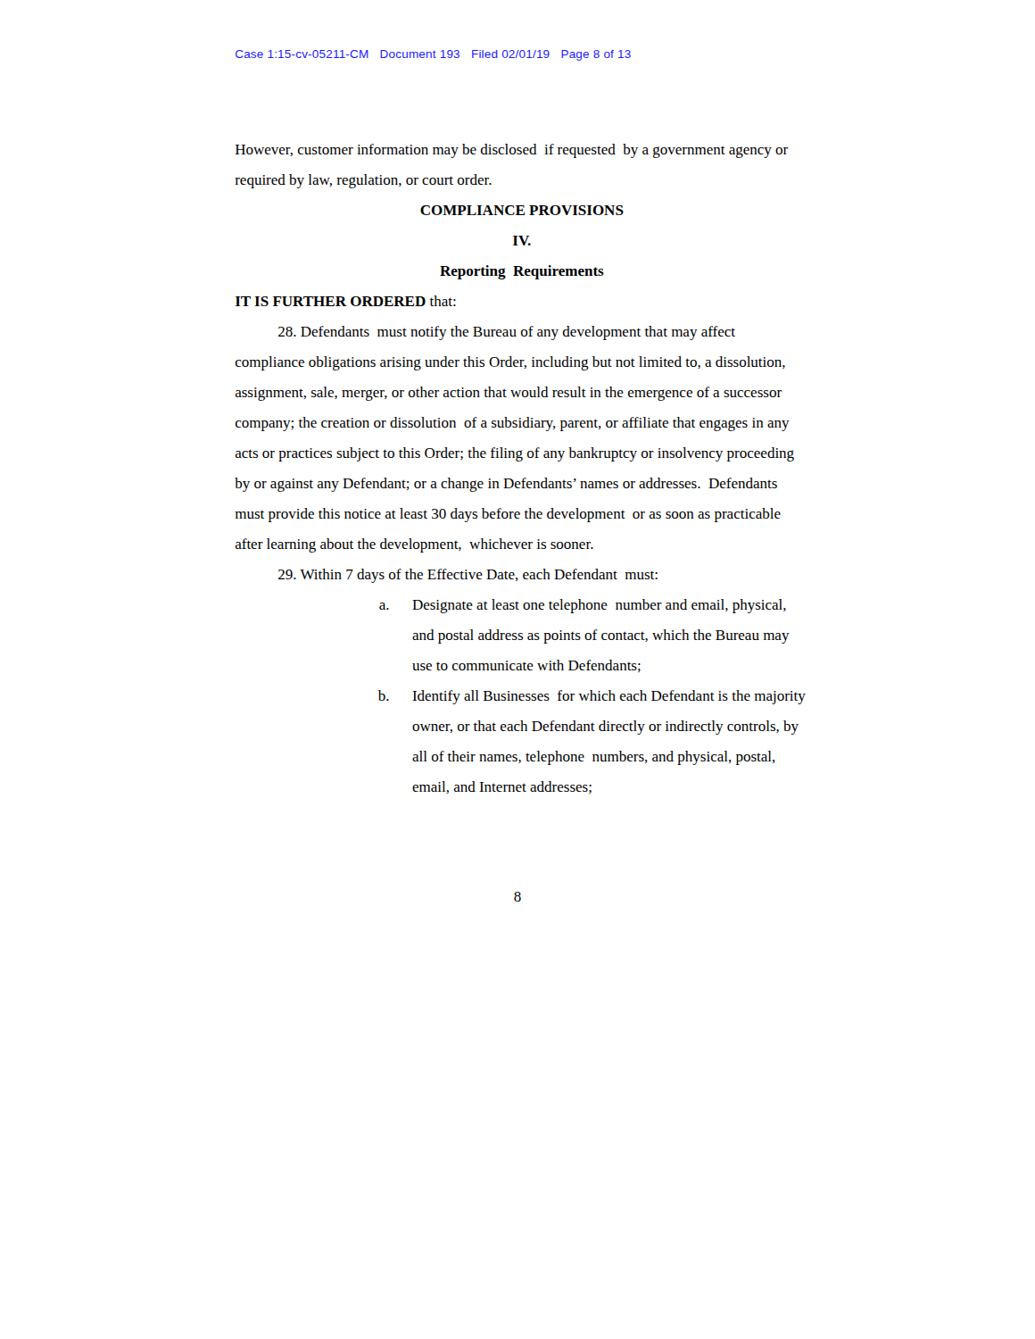Case 1:15-cv-05211-CM Document 193 Filed 02/01/19 Page 8 of 13
However, customer information may be disclosed if requested by a government agency or required by law, regulation, or court order.
COMPLIANCE PROVISIONS
IV.
Reporting Requirements
IT IS FURTHER ORDERED that:
28. Defendants must notify the Bureau of any development that may affect compliance obligations arising under this Order, including but not limited to, a dissolution, assignment, sale, merger, or other action that would result in the emergence of a successor company; the creation or dissolution of a subsidiary, parent, or affiliate that engages in any acts or practices subject to this Order; the filing of any bankruptcy or insolvency proceeding by or against any Defendant; or a change in Defendants’ names or addresses. Defendants must provide this notice at least 30 days before the development or as soon as practicable after learning about the development, whichever is sooner.
29. Within 7 days of the Effective Date, each Defendant must:
Designate at least one telephone number and email, physical, and postal address as points of contact, which the Bureau may use to communicate with Defendants;
Identify all Businesses for which each Defendant is the majority owner, or that each Defendant directly or indirectly controls, by all of their names, telephone numbers, and physical, postal, email, and Internet addresses;
8